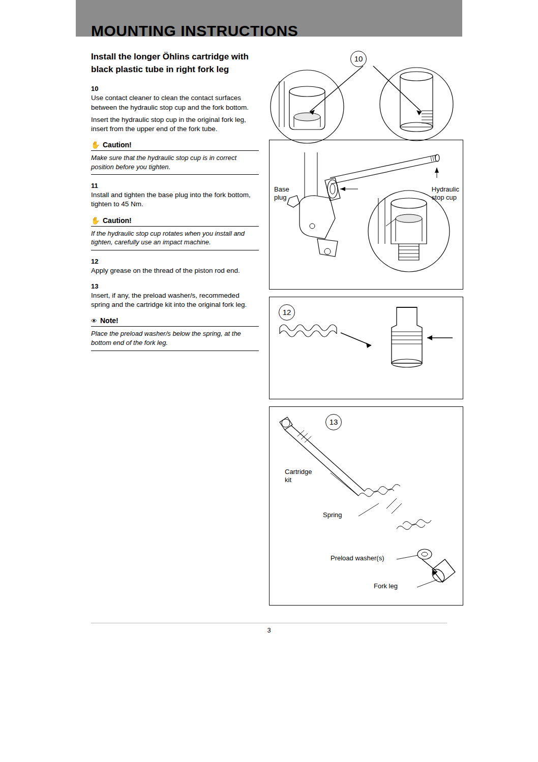MOUNTING INSTRUCTIONS
Install the longer Öhlins cartridge with black plastic tube in right fork leg
10
Use contact cleaner to clean the contact surfaces between the hydraulic stop cup and the fork bottom.
Insert the hydraulic stop cup in the original fork leg, insert from the upper end of the fork tube.
Caution!
Make sure that the hydraulic stop cup is in correct position before you tighten.
11
Install and tighten the base plug into the fork bottom, tighten to 45 Nm.
Caution!
If the hydraulic stop cup rotates when you install and tighten, carefully use an impact machine.
12
Apply grease on the thread of the piston rod end.
13
Insert, if any, the preload washer/s, recommeded spring and the cartridge kit into the original fork leg.
Note!
Place the preload washer/s below the spring, at the bottom end of the fork leg.
10
Base
plug
Hydraulic
stop cup
12
13
Cartridge
kit
Spring
Preload washer(s)
Fork leg
3